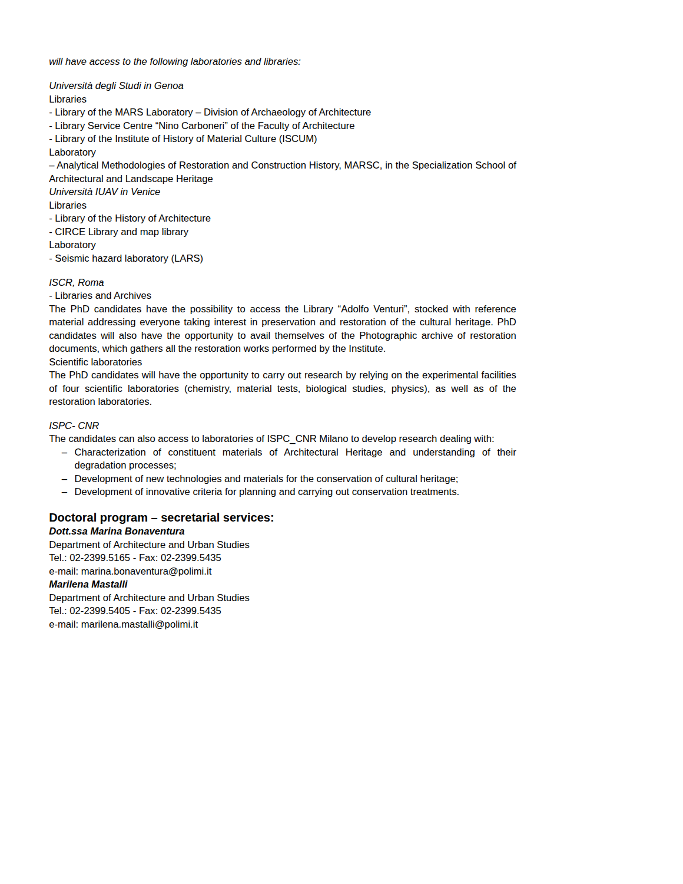will have access to the following laboratories and libraries:
Università degli Studi in Genoa
Libraries
- Library of the MARS Laboratory – Division of Archaeology of Architecture
- Library Service Centre “Nino Carboneri” of the Faculty of Architecture
- Library of the Institute of History of Material Culture (ISCUM)
Laboratory
– Analytical Methodologies of Restoration and Construction History, MARSC, in the Specialization School of Architectural and Landscape Heritage
Università IUAV in Venice
Libraries
- Library of the History of Architecture
- CIRCE Library and map library
Laboratory
- Seismic hazard laboratory (LARS)
ISCR, Roma
- Libraries and Archives
The PhD candidates have the possibility to access the Library “Adolfo Venturi”, stocked with reference material addressing everyone taking interest in preservation and restoration of the cultural heritage. PhD candidates will also have the opportunity to avail themselves of the Photographic archive of restoration documents, which gathers all the restoration works performed by the Institute.
Scientific laboratories
The PhD candidates will have the opportunity to carry out research by relying on the experimental facilities of four scientific laboratories (chemistry, material tests, biological studies, physics), as well as of the restoration laboratories.
ISPC- CNR
The candidates can also access to laboratories of ISPC_CNR Milano to develop research dealing with:
Characterization of constituent materials of Architectural Heritage and understanding of their degradation processes;
Development of new technologies and materials for the conservation of cultural heritage;
Development of innovative criteria for planning and carrying out conservation treatments.
Doctoral program – secretarial services:
Dott.ssa Marina Bonaventura
Department of Architecture and Urban Studies
Tel.: 02-2399.5165 - Fax: 02-2399.5435
e-mail: marina.bonaventura@polimi.it
Marilena Mastalli
Department of Architecture and Urban Studies
Tel.: 02-2399.5405 - Fax: 02-2399.5435
e-mail: marilena.mastalli@polimi.it